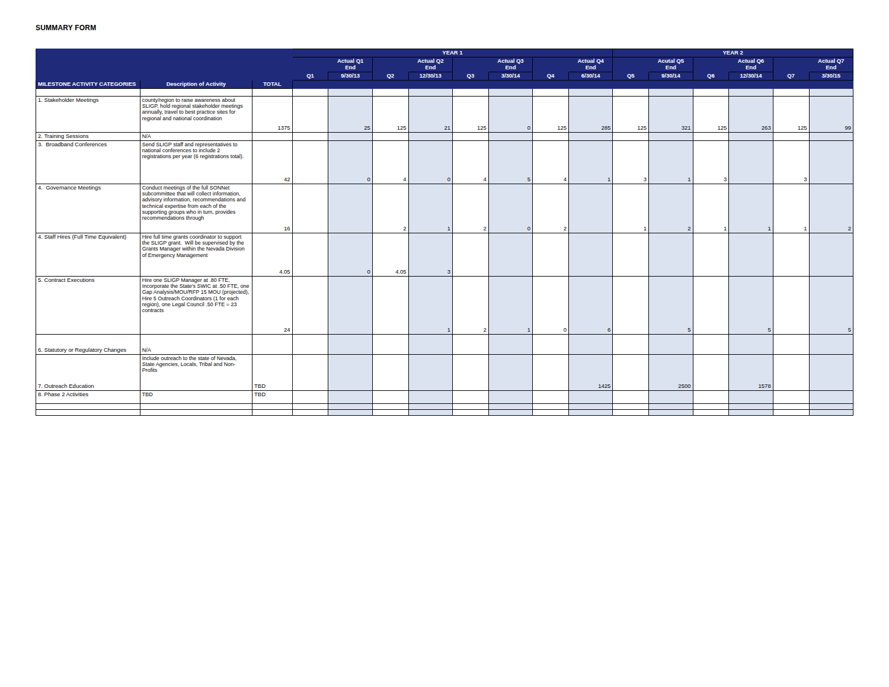SUMMARY FORM
| | | | YEAR 1 | YEAR 2 |
| --- | --- | --- | --- | --- |
| | Actual Q1 End | | Actual Q2 End | | Actual Q3 End | | Actual Q4 End | | Acutal Q5 End | | Actual Q6 End | | Actual Q7 End |
| Q1 | 9/30/13 | Q2 | 12/30/13 | Q3 | 3/30/14 | Q4 | 6/30/14 | Q5 | 9/30/14 | Q6 | 12/30/14 | Q7 | 3/30/15 |
| MILESTONE ACTIVITY CATEGORIES | Description of Activity | TOTAL | | | | | | | | | | | | | | |
| 1. Stakeholder Meetings | county/region to raise awareness about SLIGP, hold regional stakeholder meetings annually, travel to best practice sites for regional and national coordination | 1375 | | 25 | 125 | 21 | 125 | 0 | 125 | 285 | 125 | 321 | 125 | 263 | 125 | 99 |
| 2. Training Sessions | N/A | | | | | | | | | | | | | | | |
| 3. Broadband Conferences | Send SLIGP staff and representatives to national conferences to include 2 registrations per year (6 registrations total). | 42 | | 0 | 4 | 0 | 4 | 5 | 4 | 1 | 3 | 1 | 3 | | 3 | |
| 4. Governance Meetings | Conduct meetings of the full SONNet subcommittee that will collect information, advisory information, recommendations and technical expertise from each of the supporting groups who in turn, provides recommendations through | 16 | | | 2 | 1 | 2 | 0 | 2 | | 1 | 2 | 1 | 1 | 1 | 2 |
| 4. Staff Hires (Full Time Equivalent) | Hire full time grants coordinator to support the SLIGP grant. Will be supervised by the Grants Manager within the Nevada Division of Emergency Management | 4.05 | | 0 | 4.05 | 3 | | | | | | | | | | |
| 5. Contract Executions | Hire one SLIGP Manager at .80 FTE, Incorporate the State's SWIC at .50 FTE, one Gap Analysis/MOU/RFP 15 MOU (projected), Hire 5 Outreach Coordinators (1 for each region), one Legal Council .50 FTE = 23 contracts | 24 | | | | 1 | 2 | 1 | 0 | 6 | | 5 | | 5 | | 5 |
| 6. Statutory or Regulatory Changes | N/A | | | | | | | | | | | | | | | |
| 7. Outreach Education | Include outreach to the state of Nevada, State Agencies, Locals, Tribal and Non-Profits | TBD | | | | | | | | 1425 | | 2500 | | 1578 | | |
| 8. Phase 2 Activities | TBD | TBD | | | | | | | | | | | | | | |